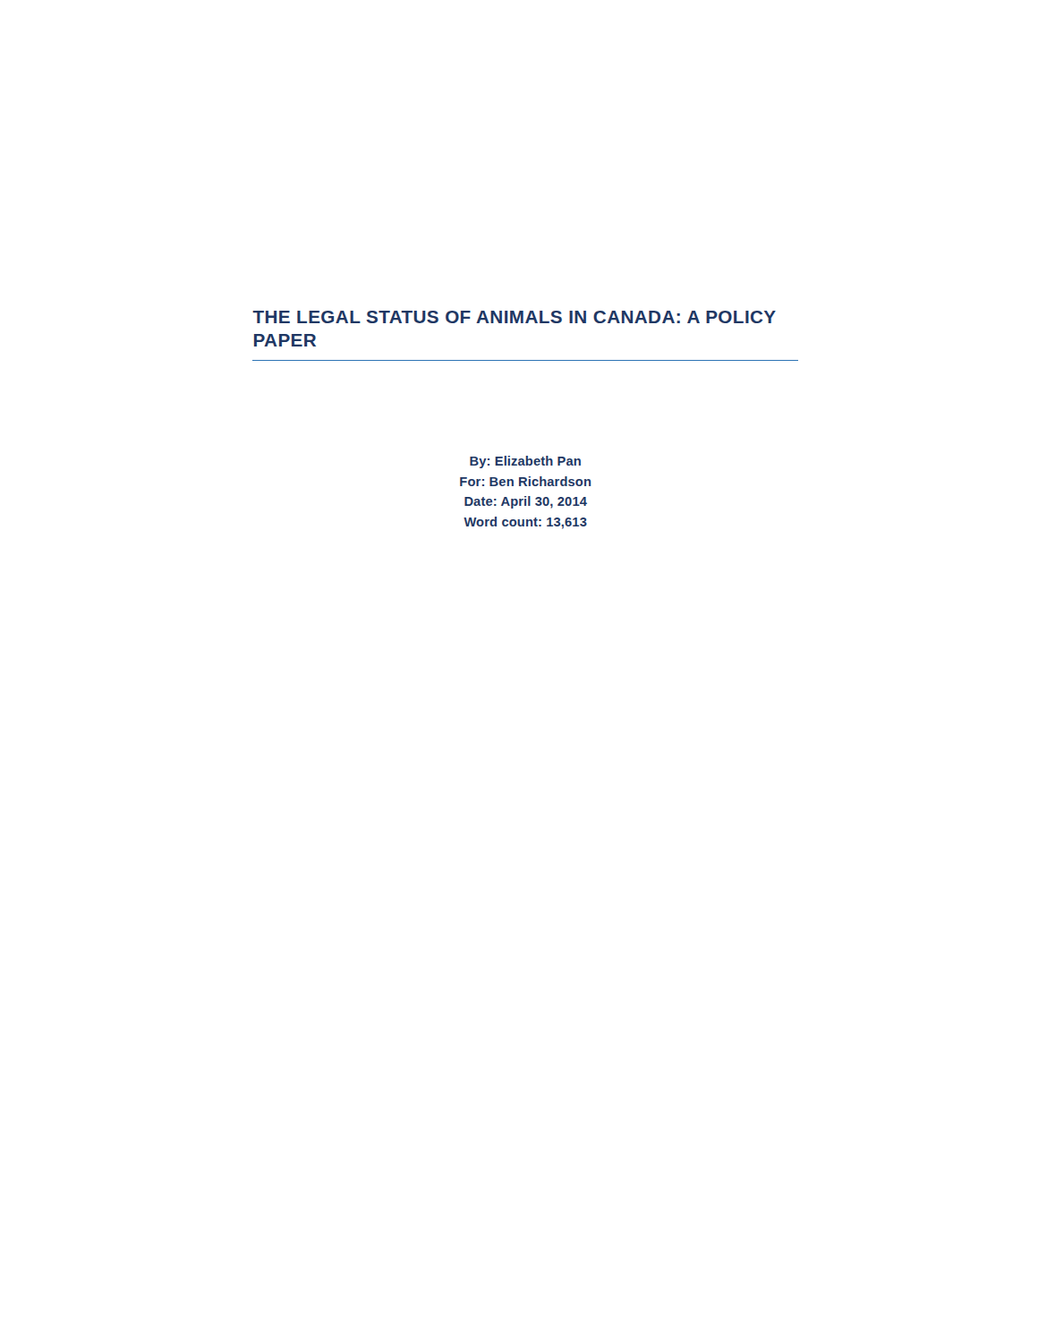THE LEGAL STATUS OF ANIMALS IN CANADA: A POLICY PAPER
By: Elizabeth Pan
For: Ben Richardson
Date: April 30, 2014
Word count: 13,613